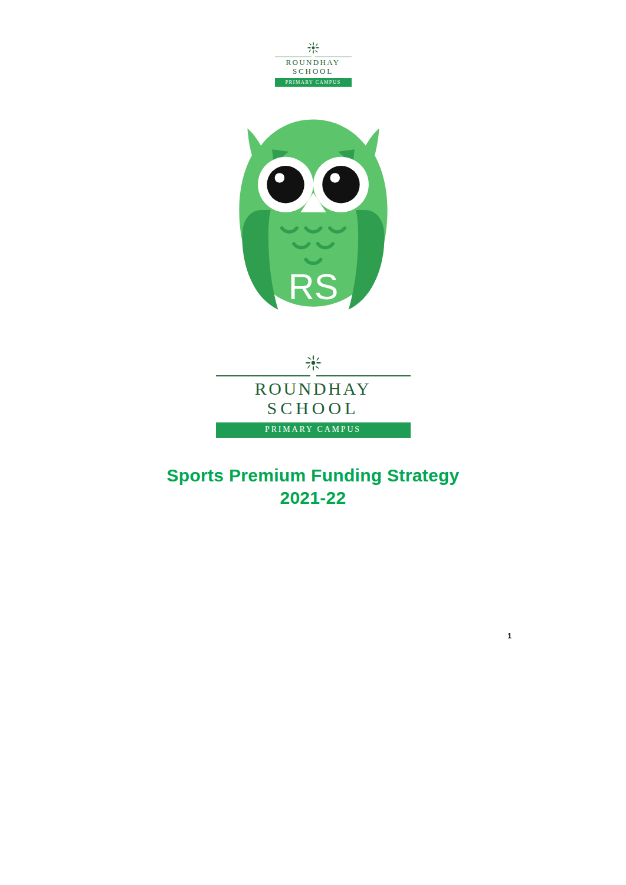ROUNDHAY SCHOOL
PRIMARY CAMPUS
RS
ROUNDHAY SCHOOL
PRIMARY CAMPUS
Sports Premium Funding Strategy 2021-22
1